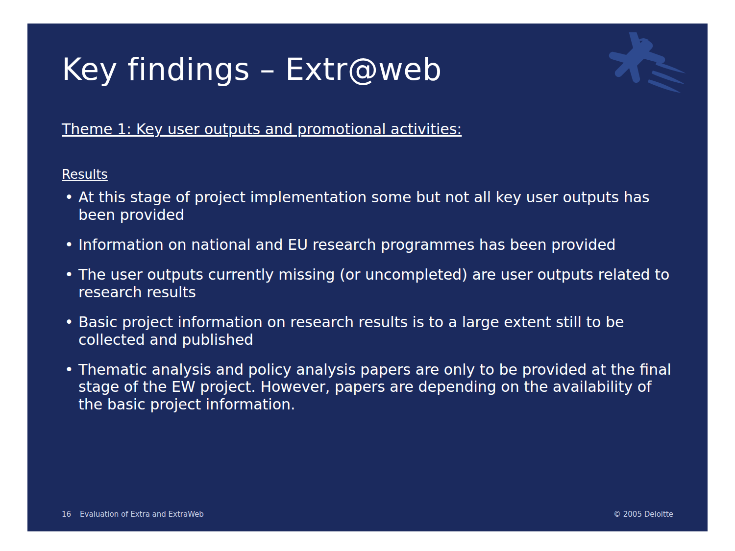Key findings – Extr@web
Theme 1: Key user outputs and promotional activities:
Results
At this stage of project implementation some but not all key user outputs has been provided
Information on national and EU research programmes has been provided
The user outputs currently missing (or uncompleted) are user outputs related to research results
Basic project information on research results is to a large extent still to be collected and published
Thematic analysis and policy analysis papers are only to be provided at the final stage of the EW project. However, papers are depending on the availability of the basic project information.
16 Evaluation of Extra and ExtraWeb
© 2005 Deloitte